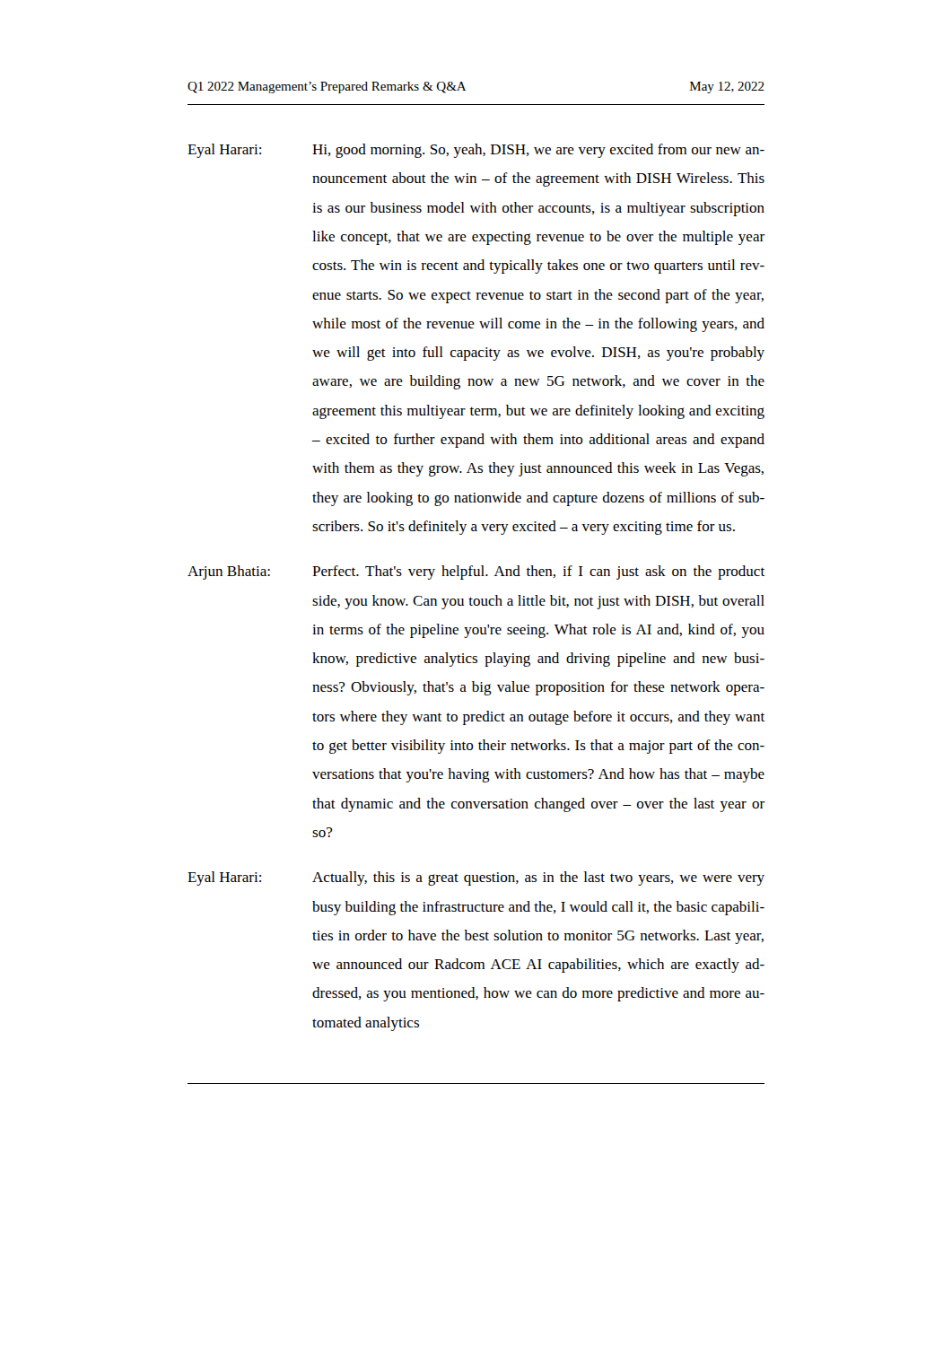Q1 2022 Management’s Prepared Remarks & Q&A
May 12, 2022
Eyal Harari:
Hi, good morning. So, yeah, DISH, we are very excited from our new announcement about the win – of the agreement with DISH Wireless. This is as our business model with other accounts, is a multiyear subscription like concept, that we are expecting revenue to be over the multiple year costs. The win is recent and typically takes one or two quarters until revenue starts. So we expect revenue to start in the second part of the year, while most of the revenue will come in the – in the following years, and we will get into full capacity as we evolve. DISH, as you're probably aware, we are building now a new 5G network, and we cover in the agreement this multiyear term, but we are definitely looking and exciting – excited to further expand with them into additional areas and expand with them as they grow. As they just announced this week in Las Vegas, they are looking to go nationwide and capture dozens of millions of subscribers. So it's definitely a very excited – a very exciting time for us.
Arjun Bhatia:
Perfect. That's very helpful. And then, if I can just ask on the product side, you know. Can you touch a little bit, not just with DISH, but overall in terms of the pipeline you're seeing. What role is AI and, kind of, you know, predictive analytics playing and driving pipeline and new business? Obviously, that's a big value proposition for these network operators where they want to predict an outage before it occurs, and they want to get better visibility into their networks. Is that a major part of the conversations that you're having with customers? And how has that – maybe that dynamic and the conversation changed over – over the last year or so?
Eyal Harari:
Actually, this is a great question, as in the last two years, we were very busy building the infrastructure and the, I would call it, the basic capabilities in order to have the best solution to monitor 5G networks. Last year, we announced our Radcom ACE AI capabilities, which are exactly addressed, as you mentioned, how we can do more predictive and more automated analytics